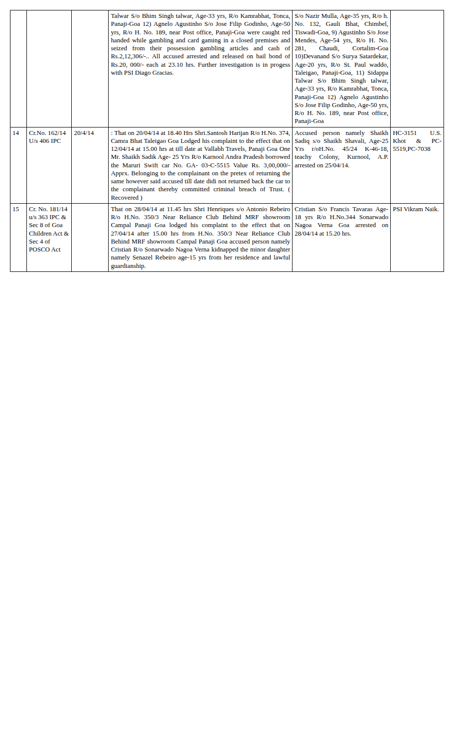| | | | Talwar S/o Bhim Singh talwar, Age-33 yrs, R/o Kamrabhat, Tonca, Panaji-Goa 12) Agnelo Agustinho S/o Jose Filip Godinho, Age-50 yrs, R/o H. No. 189, near Post office, Panaji-Goa were caught red handed while gambling and card gaming in a closed premises and seized from their possession gambling articles and cash of Rs.2,12,306/-.. All accused arrested and released on bail bond of Rs.20, 000/- each at 23.10 hrs. Further investigation is in progess with PSI Diago Gracias. | S/o Nazir Mulla, Age-35 yrs, R/o h. No. 132, Gauli Bhat, Chimbel, Tiswadi-Goa, 9) Agustinho S/o Jose Mendes, Age-54 yrs, R/o H. No. 281, Chaudi, Cortalim-Goa 10)Devanand S/o Surya Satardekar, Age-20 yrs, R/o St. Paul waddo, Taleigao, Panaji-Goa, 11) Sidappa Talwar S/o Bhim Singh talwar, Age-33 yrs, R/o Kamrabhat, Tonca, Panaji-Goa 12) Agnelo Agustinho S/o Jose Filip Godinho, Age-50 yrs, R/o H. No. 189, near Post office, Panaji-Goa | |
| 14 | Cr.No. 162/14 U/s 406 IPC | 20/4/14 | : That on 20/04/14 at 18.40 Hrs Shri.Santosh Harijan R/o H.No. 374, Camra Bhat Taleigao Goa Lodged his complaint to the effect that on 12/04/14 at 15.00 hrs at till date at Vallabh Travels, Panaji Goa One Mr. Shaikh Sadik Age- 25 Yrs R/o Karnool Andra Pradesh borrowed the Maruri Swift car No. GA- 03-C-5515 Value Rs. 3,00,000/- Apprx. Belonging to the complainant on the pretex of returning the same however said accused till date didi not returned back the car to the complainant thereby committed criminal breach of Trust. ( Recovered ) | Accused person namely Shaikh Sadiq s/o Shaikh Shavali, Age-25 Yrs r/oH.No. 45/24 K-46-18, teachy Colony, Kurnool, A.P. arrested on 25/04/14. | HC-3151 U.S. Khot & PC-5519,PC-7038 |
| 15 | Cr. No. 181/14 u/s 363 IPC & Sec 8 of Goa Children Act & Sec 4 of POSCO Act | | That on 28/04/14 at 11.45 hrs Shri Henriques s/o Antonio Rebeiro R/o H.No. 350/3 Near Reliance Club Behind MRF showroom Campal Panaji Goa lodged his complaint to the effect that on 27/04/14 after 15.00 hrs from H.No. 350/3 Near Reliance Club Behind MRF showroom Campal Panaji Goa accused person namely Cristian R/o Sonarwado Nagoa Verna kidnapped the minor daughter namely Senazel Rebeiro age-15 yrs from her residence and lawful guardianship. | Cristian S/o Francis Tavaras Age-18 yrs R/o H.No.344 Sonarwado Nagoa Verna Goa arrested on 28/04/14 at 15.20 hrs. | PSI Vikram Naik. |